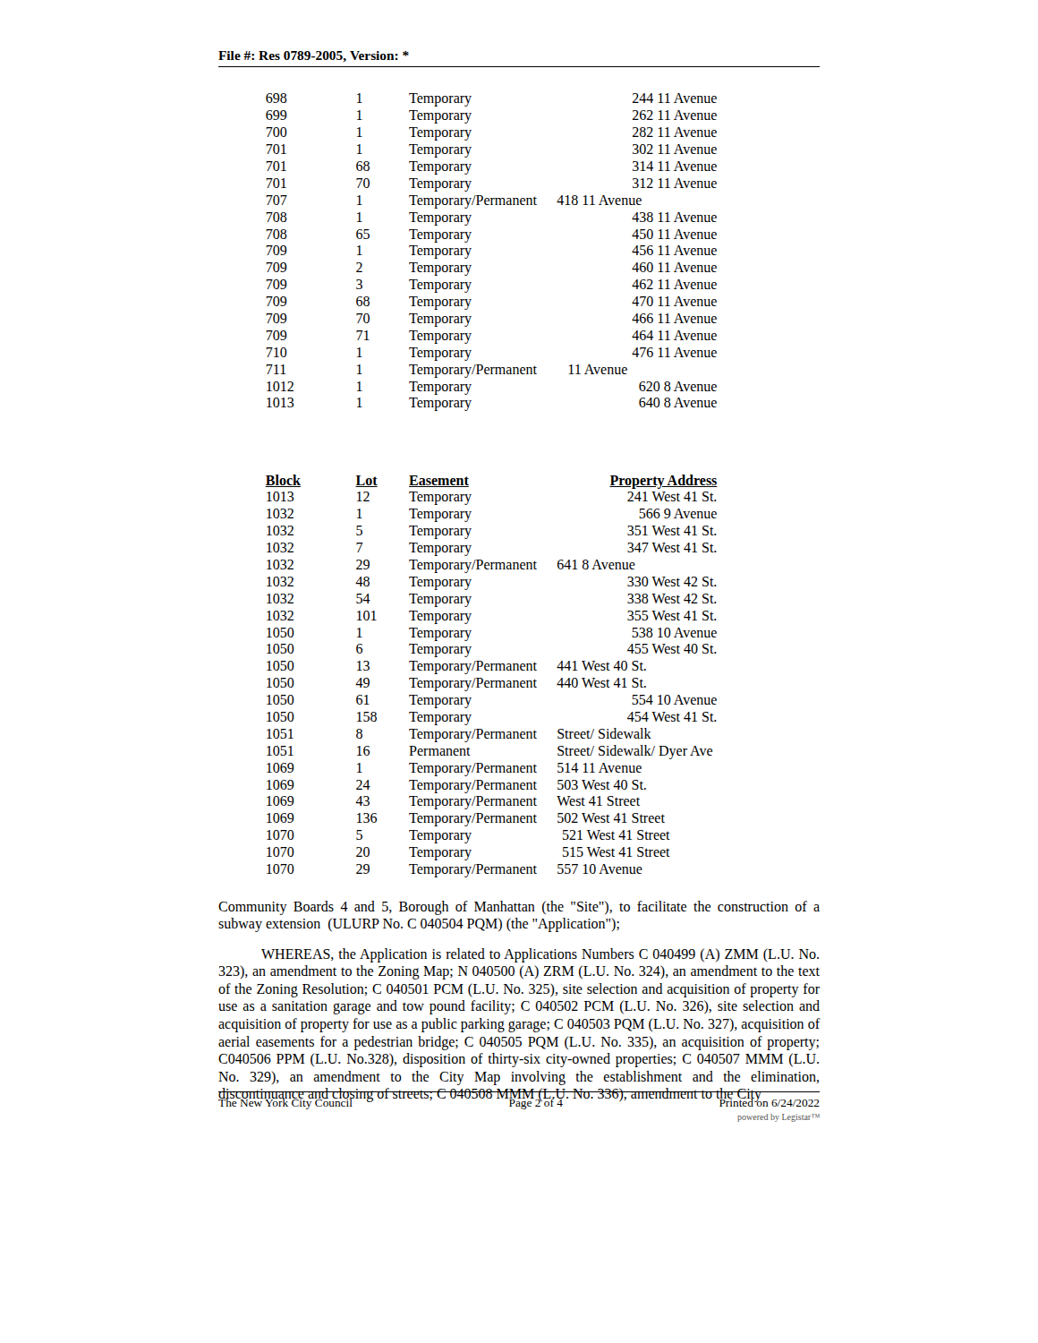File #: Res 0789-2005, Version: *
| 698 | 1 | Temporary | 244 11 Avenue |
| 699 | 1 | Temporary | 262 11 Avenue |
| 700 | 1 | Temporary | 282 11 Avenue |
| 701 | 1 | Temporary | 302 11 Avenue |
| 701 | 68 | Temporary | 314 11 Avenue |
| 701 | 70 | Temporary | 312 11 Avenue |
| 707 | 1 | Temporary/Permanent | 418 11 Avenue |
| 708 | 1 | Temporary | 438 11 Avenue |
| 708 | 65 | Temporary | 450 11 Avenue |
| 709 | 1 | Temporary | 456 11 Avenue |
| 709 | 2 | Temporary | 460 11 Avenue |
| 709 | 3 | Temporary | 462 11 Avenue |
| 709 | 68 | Temporary | 470 11 Avenue |
| 709 | 70 | Temporary | 466 11 Avenue |
| 709 | 71 | Temporary | 464 11 Avenue |
| 710 | 1 | Temporary | 476 11 Avenue |
| 711 | 1 | Temporary/Permanent | 11 Avenue |
| 1012 | 1 | Temporary | 620 8 Avenue |
| 1013 | 1 | Temporary | 640 8 Avenue |
| Block | Lot | Easement | Property Address |
| 1013 | 12 | Temporary | 241 West 41 St. |
| 1032 | 1 | Temporary | 566 9 Avenue |
| 1032 | 5 | Temporary | 351 West 41 St. |
| 1032 | 7 | Temporary | 347 West 41 St. |
| 1032 | 29 | Temporary/Permanent | 641 8 Avenue |
| 1032 | 48 | Temporary | 330 West 42 St. |
| 1032 | 54 | Temporary | 338 West 42 St. |
| 1032 | 101 | Temporary | 355 West 41 St. |
| 1050 | 1 | Temporary | 538 10 Avenue |
| 1050 | 6 | Temporary | 455 West 40 St. |
| 1050 | 13 | Temporary/Permanent | 441 West 40 St. |
| 1050 | 49 | Temporary/Permanent | 440 West 41 St. |
| 1050 | 61 | Temporary | 554 10 Avenue |
| 1050 | 158 | Temporary | 454 West 41 St. |
| 1051 | 8 | Temporary/Permanent | Street/ Sidewalk |
| 1051 | 16 | Permanent | Street/ Sidewalk/ Dyer Ave |
| 1069 | 1 | Temporary/Permanent | 514 11 Avenue |
| 1069 | 24 | Temporary/Permanent | 503 West 40 St. |
| 1069 | 43 | Temporary/Permanent | West 41 Street |
| 1069 | 136 | Temporary/Permanent | 502 West 41 Street |
| 1070 | 5 | Temporary | 521 West 41 Street |
| 1070 | 20 | Temporary | 515 West 41 Street |
| 1070 | 29 | Temporary/Permanent | 557 10 Avenue |
Community Boards 4 and 5, Borough of Manhattan (the "Site"), to facilitate the construction of a subway extension (ULURP No. C 040504 PQM) (the "Application");
WHEREAS, the Application is related to Applications Numbers C 040499 (A) ZMM (L.U. No. 323), an amendment to the Zoning Map; N 040500 (A) ZRM (L.U. No. 324), an amendment to the text of the Zoning Resolution; C 040501 PCM (L.U. No. 325), site selection and acquisition of property for use as a sanitation garage and tow pound facility; C 040502 PCM (L.U. No. 326), site selection and acquisition of property for use as a public parking garage; C 040503 PQM (L.U. No. 327), acquisition of aerial easements for a pedestrian bridge; C 040505 PQM (L.U. No. 335), an acquisition of property; C040506 PPM (L.U. No.328), disposition of thirty-six city-owned properties; C 040507 MMM (L.U. No. 329), an amendment to the City Map involving the establishment and the elimination, discontinuance and closing of streets; C 040508 MMM (L.U. No. 336), amendment to the City
The New York City Council
Page 2 of 4
Printed on 6/24/2022
powered by Legistar™